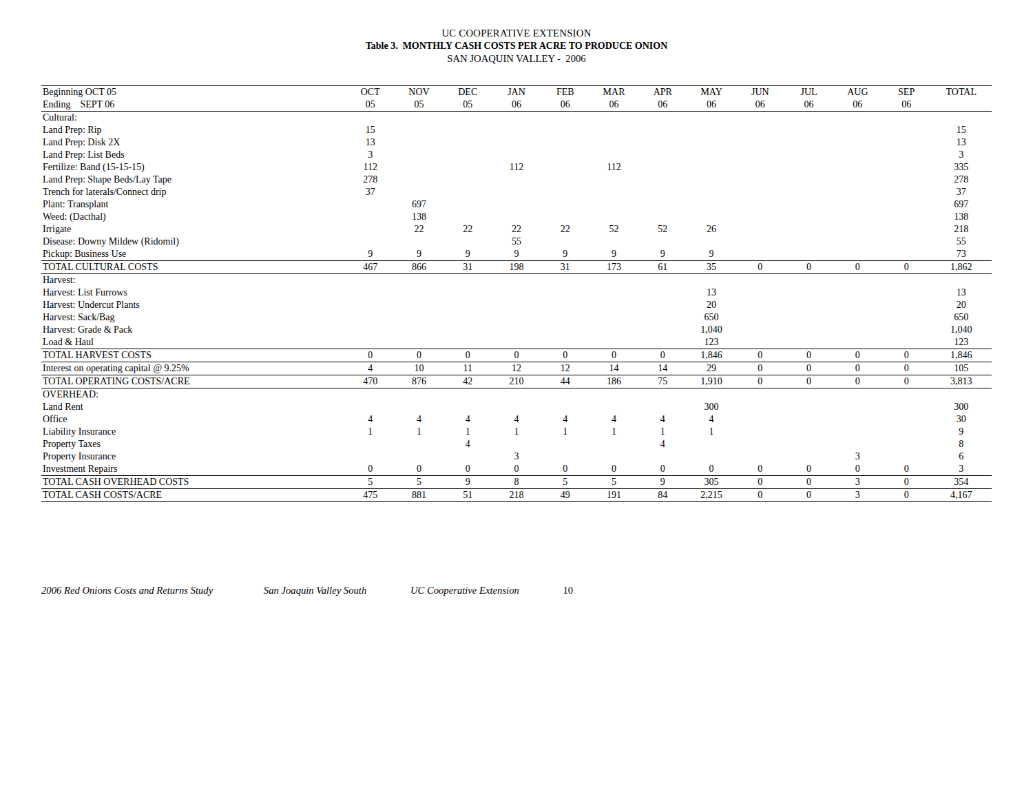UC COOPERATIVE EXTENSION
Table 3. MONTHLY CASH COSTS PER ACRE TO PRODUCE ONION
SAN JOAQUIN VALLEY - 2006
| Beginning OCT 05 | OCT | NOV | DEC | JAN | FEB | MAR | APR | MAY | JUN | JUL | AUG | SEP | TOTAL |
| Ending SEPT 06 | 05 | 05 | 05 | 06 | 06 | 06 | 06 | 06 | 06 | 06 | 06 | 06 | |
| Cultural: | | | | | | | | | | | | | |
| Land Prep: Rip | 15 | | | | | | | | | | | | 15 |
| Land Prep: Disk 2X | 13 | | | | | | | | | | | | 13 |
| Land Prep: List Beds | 3 | | | | | | | | | | | | 3 |
| Fertilize: Band (15-15-15) | 112 | | | 112 | | 112 | | | | | | | 335 |
| Land Prep: Shape Beds/Lay Tape | 278 | | | | | | | | | | | | 278 |
| Trench for laterals/Connect drip | 37 | | | | | | | | | | | | 37 |
| Plant: Transplant | | 697 | | | | | | | | | | | 697 |
| Weed: (Dacthal) | | 138 | | | | | | | | | | | 138 |
| Irrigate | | 22 | 22 | 22 | 22 | 52 | 52 | 26 | | | | | 218 |
| Disease: Downy Mildew (Ridomil) | | | | 55 | | | | | | | | | 55 |
| Pickup: Business Use | 9 | 9 | 9 | 9 | 9 | 9 | 9 | 9 | | | | | 73 |
| TOTAL CULTURAL COSTS | 467 | 866 | 31 | 198 | 31 | 173 | 61 | 35 | 0 | 0 | 0 | 0 | 1,862 |
| Harvest: | | | | | | | | | | | | | |
| Harvest: List Furrows | | | | | | | | 13 | | | | | 13 |
| Harvest: Undercut Plants | | | | | | | | 20 | | | | | 20 |
| Harvest: Sack/Bag | | | | | | | | 650 | | | | | 650 |
| Harvest: Grade & Pack | | | | | | | | 1,040 | | | | | 1,040 |
| Load & Haul | | | | | | | | 123 | | | | | 123 |
| TOTAL HARVEST COSTS | 0 | 0 | 0 | 0 | 0 | 0 | 0 | 1,846 | 0 | 0 | 0 | 0 | 1,846 |
| Interest on operating capital @ 9.25% | 4 | 10 | 11 | 12 | 12 | 14 | 14 | 29 | 0 | 0 | 0 | 0 | 105 |
| TOTAL OPERATING COSTS/ACRE | 470 | 876 | 42 | 210 | 44 | 186 | 75 | 1,910 | 0 | 0 | 0 | 0 | 3,813 |
| OVERHEAD: | | | | | | | | | | | | | |
| Land Rent | | | | | | | | 300 | | | | | 300 |
| Office | 4 | 4 | 4 | 4 | 4 | 4 | 4 | 4 | | | | | 30 |
| Liability Insurance | 1 | 1 | 1 | 1 | 1 | 1 | 1 | 1 | | | | | 9 |
| Property Taxes | | | 4 | | | | 4 | | | | | | 8 |
| Property Insurance | | | | 3 | | | | | | | 3 | | 6 |
| Investment Repairs | 0 | 0 | 0 | 0 | 0 | 0 | 0 | 0 | 0 | 0 | 0 | 0 | 3 |
| TOTAL CASH OVERHEAD COSTS | 5 | 5 | 9 | 8 | 5 | 5 | 9 | 305 | 0 | 0 | 3 | 0 | 354 |
| TOTAL CASH COSTS/ACRE | 475 | 881 | 51 | 218 | 49 | 191 | 84 | 2,215 | 0 | 0 | 3 | 0 | 4,167 |
2006 Red Onions Costs and Returns Study San Joaquin Valley South UC Cooperative Extension 10